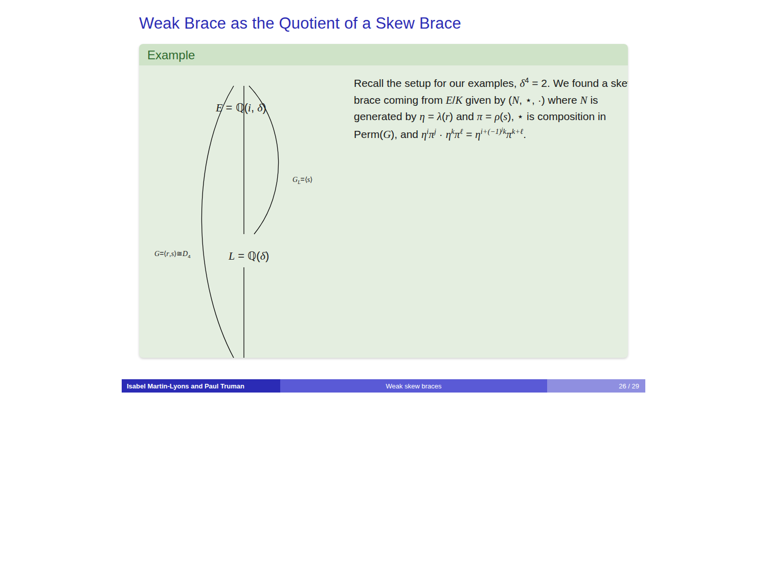Weak Brace as the Quotient of a Skew Brace
Example
E = ℚ(i, δ)
L = ℚ(δ)
K = ℚ
GL=⟨s⟩
G=⟨r,s⟩≅D4
Recall the setup for our examples, δ4 = 2. We found a skew brace coming from E/K given by (N, ⋆, ·) where N is generated by η = λ(r) and π = ρ(s), ⋆ is composition in Perm(G), and ηiπj · ηkπℓ = ηi+(−1)jkπk+ℓ.
Isabel Martin-Lyons and Paul Truman
Weak skew braces
26 / 29